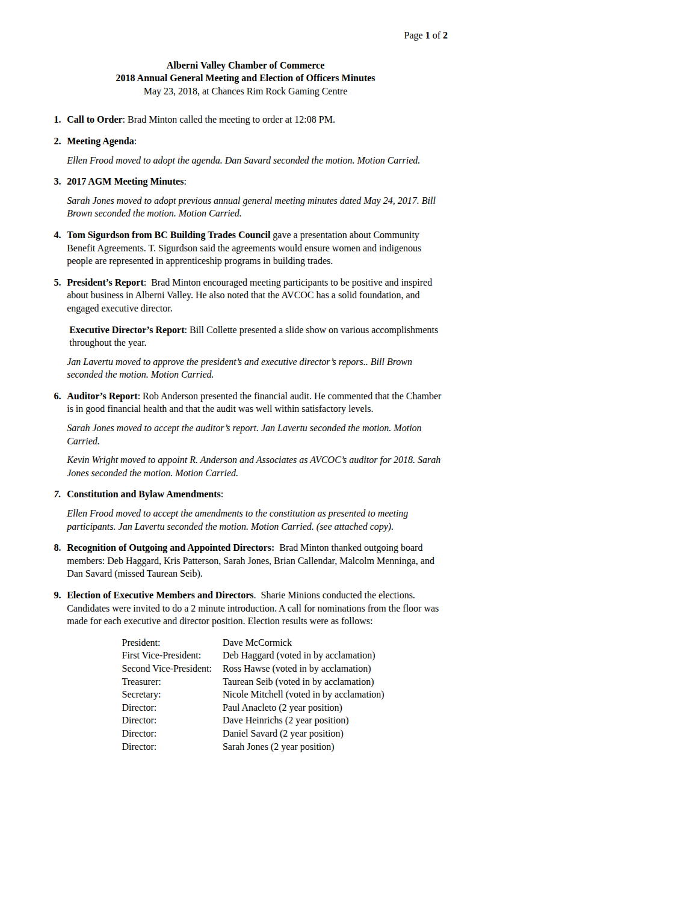Page 1 of 2
Alberni Valley Chamber of Commerce
2018 Annual General Meeting and Election of Officers Minutes
May 23, 2018, at Chances Rim Rock Gaming Centre
Call to Order: Brad Minton called the meeting to order at 12:08 PM.
Meeting Agenda:
Ellen Frood moved to adopt the agenda. Dan Savard seconded the motion. Motion Carried.
2017 AGM Meeting Minutes:
Sarah Jones moved to adopt previous annual general meeting minutes dated May 24, 2017. Bill Brown seconded the motion. Motion Carried.
Tom Sigurdson from BC Building Trades Council gave a presentation about Community Benefit Agreements. T. Sigurdson said the agreements would ensure women and indigenous people are represented in apprenticeship programs in building trades.
President’s Report: Brad Minton encouraged meeting participants to be positive and inspired about business in Alberni Valley. He also noted that the AVCOC has a solid foundation, and engaged executive director.
Executive Director’s Report: Bill Collette presented a slide show on various accomplishments throughout the year.
Jan Lavertu moved to approve the president’s and executive director’s repors.. Bill Brown seconded the motion. Motion Carried.
Auditor’s Report: Rob Anderson presented the financial audit. He commented that the Chamber is in good financial health and that the audit was well within satisfactory levels.
Sarah Jones moved to accept the auditor’s report. Jan Lavertu seconded the motion. Motion Carried.
Kevin Wright moved to appoint R. Anderson and Associates as AVCOC’s auditor for 2018. Sarah Jones seconded the motion. Motion Carried.
Constitution and Bylaw Amendments:
Ellen Frood moved to accept the amendments to the constitution as presented to meeting participants. Jan Lavertu seconded the motion. Motion Carried. (see attached copy).
Recognition of Outgoing and Appointed Directors: Brad Minton thanked outgoing board members: Deb Haggard, Kris Patterson, Sarah Jones, Brian Callendar, Malcolm Menninga, and Dan Savard (missed Taurean Seib).
Election of Executive Members and Directors. Sharie Minions conducted the elections. Candidates were invited to do a 2 minute introduction. A call for nominations from the floor was made for each executive and director position. Election results were as follows:
| President: | Dave McCormick |
| First Vice-President: | Deb Haggard (voted in by acclamation) |
| Second Vice-President: | Ross Hawse (voted in by acclamation) |
| Treasurer: | Taurean Seib (voted in by acclamation) |
| Secretary: | Nicole Mitchell (voted in by acclamation) |
| Director: | Paul Anacleto (2 year position) |
| Director: | Dave Heinrichs (2 year position) |
| Director: | Daniel Savard (2 year position) |
| Director: | Sarah Jones (2 year position) |